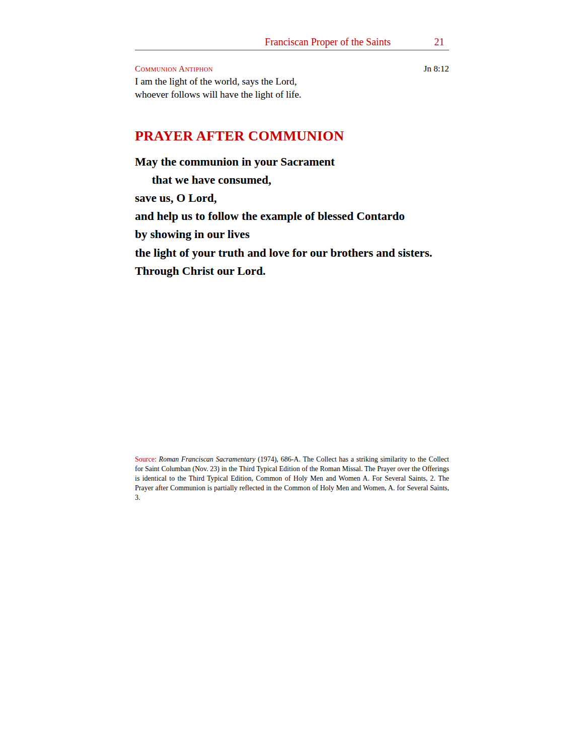Franciscan Proper of the Saints 21
Communion Antiphon Jn 8:12
I am the light of the world, says the Lord,
whoever follows will have the light of life.
PRAYER AFTER COMMUNION
May the communion in your Sacrament
that we have consumed, save us, O Lord,
and help us to follow the example of blessed Contardo
by showing in our lives
the light of your truth and love for our brothers and sisters.
Through Christ our Lord.
Source: Roman Franciscan Sacramentary (1974), 686-A. The Collect has a striking similarity to the Collect for Saint Columban (Nov. 23) in the Third Typical Edition of the Roman Missal. The Prayer over the Offerings is identical to the Third Typical Edition, Common of Holy Men and Women A. For Several Saints, 2. The Prayer after Communion is partially reflected in the Common of Holy Men and Women, A. for Several Saints, 3.